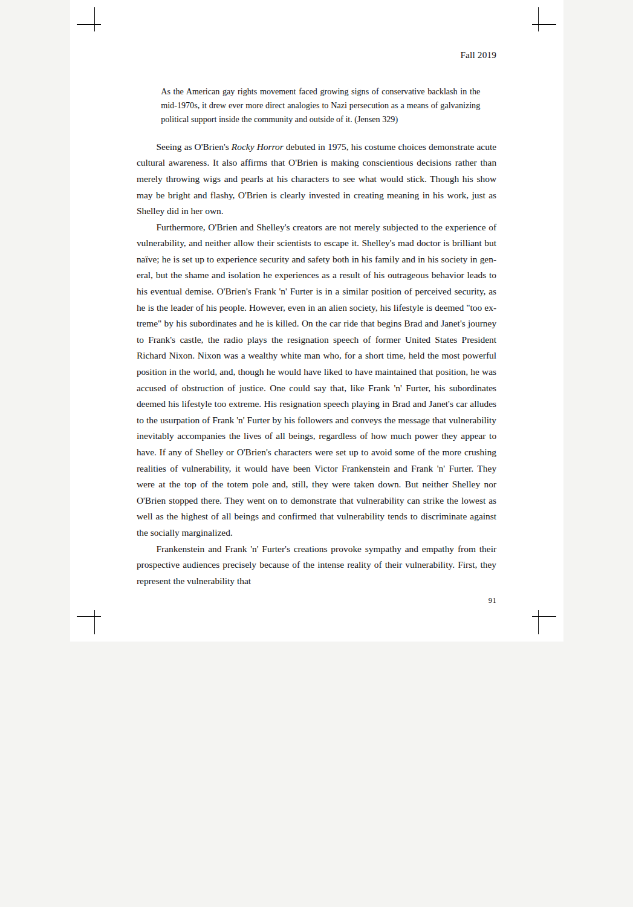Fall 2019
As the American gay rights movement faced growing signs of conservative backlash in the mid-1970s, it drew ever more direct analogies to Nazi persecution as a means of galvanizing political support inside the community and outside of it. (Jensen 329)
Seeing as O'Brien's Rocky Horror debuted in 1975, his costume choices demonstrate acute cultural awareness. It also affirms that O'Brien is making conscientious decisions rather than merely throwing wigs and pearls at his characters to see what would stick. Though his show may be bright and flashy, O'Brien is clearly invested in creating meaning in his work, just as Shelley did in her own.
Furthermore, O'Brien and Shelley's creators are not merely subjected to the experience of vulnerability, and neither allow their scientists to escape it. Shelley's mad doctor is brilliant but naïve; he is set up to experience security and safety both in his family and in his society in general, but the shame and isolation he experiences as a result of his outrageous behavior leads to his eventual demise. O'Brien's Frank 'n' Furter is in a similar position of perceived security, as he is the leader of his people. However, even in an alien society, his lifestyle is deemed "too extreme" by his subordinates and he is killed. On the car ride that begins Brad and Janet's journey to Frank's castle, the radio plays the resignation speech of former United States President Richard Nixon. Nixon was a wealthy white man who, for a short time, held the most powerful position in the world, and, though he would have liked to have maintained that position, he was accused of obstruction of justice. One could say that, like Frank 'n' Furter, his subordinates deemed his lifestyle too extreme. His resignation speech playing in Brad and Janet's car alludes to the usurpation of Frank 'n' Furter by his followers and conveys the message that vulnerability inevitably accompanies the lives of all beings, regardless of how much power they appear to have. If any of Shelley or O'Brien's characters were set up to avoid some of the more crushing realities of vulnerability, it would have been Victor Frankenstein and Frank 'n' Furter. They were at the top of the totem pole and, still, they were taken down. But neither Shelley nor O'Brien stopped there. They went on to demonstrate that vulnerability can strike the lowest as well as the highest of all beings and confirmed that vulnerability tends to discriminate against the socially marginalized.
Frankenstein and Frank 'n' Furter's creations provoke sympathy and empathy from their prospective audiences precisely because of the intense reality of their vulnerability. First, they represent the vulnerability that
91